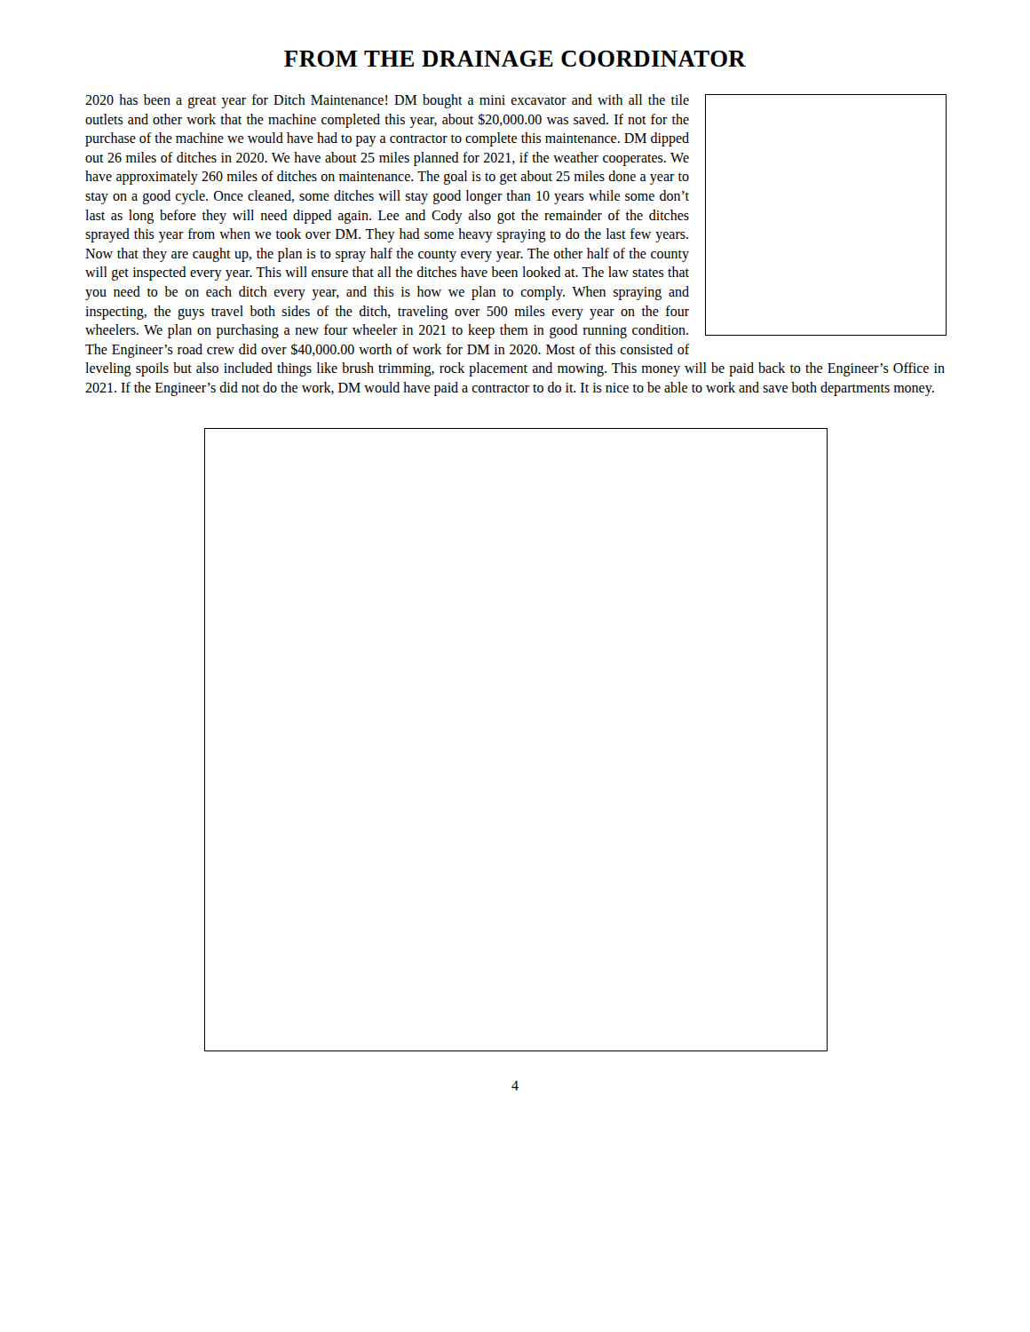FROM THE DRAINAGE COORDINATOR
2020 has been a great year for Ditch Maintenance! DM bought a mini excavator and with all the tile outlets and other work that the machine completed this year, about $20,000.00 was saved. If not for the purchase of the machine we would have had to pay a contractor to complete this maintenance. DM dipped out 26 miles of ditches in 2020. We have about 25 miles planned for 2021, if the weather cooperates. We have approximately 260 miles of ditches on maintenance. The goal is to get about 25 miles done a year to stay on a good cycle. Once cleaned, some ditches will stay good longer than 10 years while some don’t last as long before they will need dipped again. Lee and Cody also got the remainder of the ditches sprayed this year from when we took over DM. They had some heavy spraying to do the last few years. Now that they are caught up, the plan is to spray half the county every year. The other half of the county will get inspected every year. This will ensure that all the ditches have been looked at. The law states that you need to be on each ditch every year, and this is how we plan to comply. When spraying and inspecting, the guys travel both sides of the ditch, traveling over 500 miles every year on the four wheelers. We plan on purchasing a new four wheeler in 2021 to keep them in good running condition. The Engineer’s road crew did over $40,000.00 worth of work for DM in 2020. Most of this consisted of leveling spoils but also included things like brush trimming, rock placement and mowing. This money will be paid back to the Engineer’s Office in 2021. If the Engineer’s did not do the work, DM would have paid a contractor to do it. It is nice to be able to work and save both departments money.
4